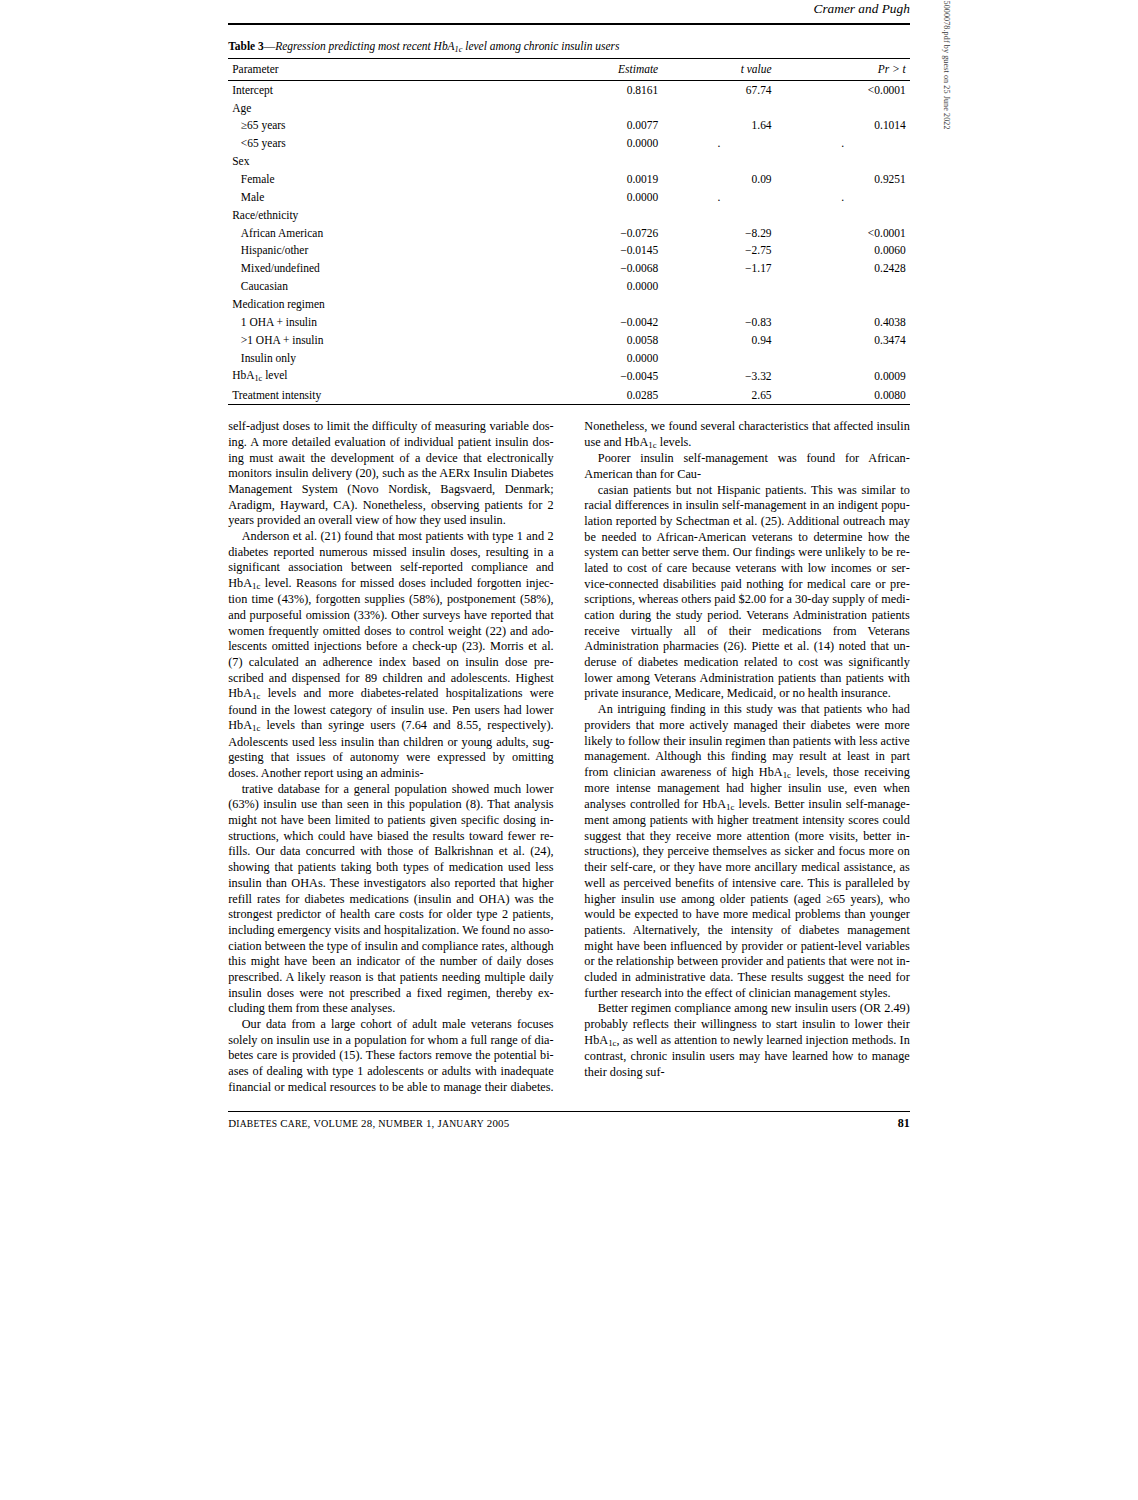Cramer and Pugh
Table 3 — Regression predicting most recent HbA 1c level among chronic insulin users
| Parameter | Estimate | t value | Pr > t |
| --- | --- | --- | --- |
| Intercept | 0.8161 | 67.74 | <0.0001 |
| Age | | | |
| ≥65 years | 0.0077 | 1.64 | 0.1014 |
| <65 years | 0.0000 | . | . |
| Sex | | | |
| Female | 0.0019 | 0.09 | 0.9251 |
| Male | 0.0000 | . | . |
| Race/ethnicity | | | |
| African American | −0.0726 | −8.29 | <0.0001 |
| Hispanic/other | −0.0145 | −2.75 | 0.0060 |
| Mixed/undefined | −0.0068 | −1.17 | 0.2428 |
| Caucasian | 0.0000 | | |
| Medication regimen | | | |
| 1 OHA + insulin | −0.0042 | −0.83 | 0.4038 |
| >1 OHA + insulin | 0.0058 | 0.94 | 0.3474 |
| Insulin only | 0.0000 | | |
| HbA 1c level | −0.0045 | −3.32 | 0.0009 |
| Treatment intensity | 0.0285 | 2.65 | 0.0080 |
self-adjust doses to limit the difficulty of measuring variable dosing. A more detailed evaluation of individual patient insulin dosing must await the development of a device that electronically monitors insulin delivery (20), such as the AERx Insulin Diabetes Management System (Novo Nordisk, Bagsvaerd, Denmark; Aradigm, Hayward, CA). Nonetheless, observing patients for 2 years provided an overall view of how they used insulin.
Anderson et al. (21) found that most patients with type 1 and 2 diabetes reported numerous missed insulin doses, resulting in a significant association between self-reported compliance and HbA1c level. Reasons for missed doses included forgotten injection time (43%), forgotten supplies (58%), postponement (58%), and purposeful omission (33%). Other surveys have reported that women frequently omitted doses to control weight (22) and adolescents omitted injections before a check-up (23). Morris et al. (7) calculated an adherence index based on insulin dose prescribed and dispensed for 89 children and adolescents. Highest HbA1c levels and more diabetes-related hospitalizations were found in the lowest category of insulin use. Pen users had lower HbA1c levels than syringe users (7.64 and 8.55, respectively). Adolescents used less insulin than children or young adults, suggesting that issues of autonomy were expressed by omitting doses. Another report using an adminis-
trative database for a general population showed much lower (63%) insulin use than seen in this population (8). That analysis might not have been limited to patients given specific dosing instructions, which could have biased the results toward fewer refills. Our data concurred with those of Balkrishnan et al. (24), showing that patients taking both types of medication used less insulin than OHAs. These investigators also reported that higher refill rates for diabetes medications (insulin and OHA) was the strongest predictor of health care costs for older type 2 patients, including emergency visits and hospitalization. We found no association between the type of insulin and compliance rates, although this might have been an indicator of the number of daily doses prescribed. A likely reason is that patients needing multiple daily insulin doses were not prescribed a fixed regimen, thereby excluding them from these analyses.
Our data from a large cohort of adult male veterans focuses solely on insulin use in a population for whom a full range of diabetes care is provided (15). These factors remove the potential biases of dealing with type 1 adolescents or adults with inadequate financial or medical resources to be able to manage their diabetes. Nonetheless, we found several characteristics that affected insulin use and HbA1c levels.
Poorer insulin self-management was found for African-American than for Cau-
casian patients but not Hispanic patients. This was similar to racial differences in insulin self-management in an indigent population reported by Schectman et al. (25). Additional outreach may be needed to African-American veterans to determine how the system can better serve them. Our findings were unlikely to be related to cost of care because veterans with low incomes or service-connected disabilities paid nothing for medical care or prescriptions, whereas others paid $2.00 for a 30-day supply of medication during the study period. Veterans Administration patients receive virtually all of their medications from Veterans Administration pharmacies (26). Piette et al. (14) noted that underuse of diabetes medication related to cost was significantly lower among Veterans Administration patients than patients with private insurance, Medicare, Medicaid, or no health insurance.
An intriguing finding in this study was that patients who had providers that more actively managed their diabetes were more likely to follow their insulin regimen than patients with less active management. Although this finding may result at least in part from clinician awareness of high HbA1c levels, those receiving more intense management had higher insulin use, even when analyses controlled for HbA1c levels. Better insulin self-management among patients with higher treatment intensity scores could suggest that they receive more attention (more visits, better instructions), they perceive themselves as sicker and focus more on their self-care, or they have more ancillary medical assistance, as well as perceived benefits of intensive care. This is paralleled by higher insulin use among older patients (aged ≥65 years), who would be expected to have more medical problems than younger patients. Alternatively, the intensity of diabetes management might have been influenced by provider or patient-level variables or the relationship between provider and patients that were not included in administrative data. These results suggest the need for further research into the effect of clinician management styles.
Better regimen compliance among new insulin users (OR 2.49) probably reflects their willingness to start insulin to lower their HbA1c, as well as attention to newly learned injection methods. In contrast, chronic insulin users may have learned how to manage their dosing suf-
DIABETES CARE, VOLUME 28, NUMBER 1, JANUARY 2005
81
Downloaded from http://diabetesjournals.org/care/article-pdf/28/1/78/d/646/12/zdc00105000078.pdf by guest on 25 June 2022